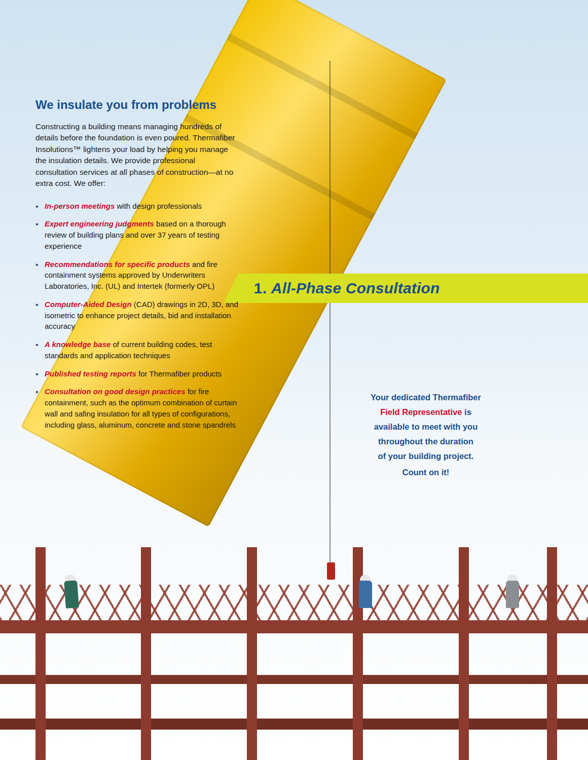1. All-Phase Consultation
We insulate you from problems
Constructing a building means managing hundreds of details before the foundation is even poured. Thermafiber Insolutions™ lightens your load by helping you manage the insulation details. We provide professional consultation services at all phases of construction—at no extra cost. We offer:
In-person meetings with design professionals
Expert engineering judgments based on a thorough review of building plans and over 37 years of testing experience
Recommendations for specific products and fire containment systems approved by Underwriters Laboratories, Inc. (UL) and Intertek (formerly OPL)
Computer-Aided Design (CAD) drawings in 2D, 3D, and isometric to enhance project details, bid and installation accuracy
A knowledge base of current building codes, test standards and application techniques
Published testing reports for Thermafiber products
Consultation on good design practices for fire containment, such as the optimum combination of curtain wall and safing insulation for all types of configurations, including glass, aluminum, concrete and stone spandrels
Your dedicated Thermafiber
Field Representative is
available to meet with you
throughout the duration
of your building project.
Count on it!